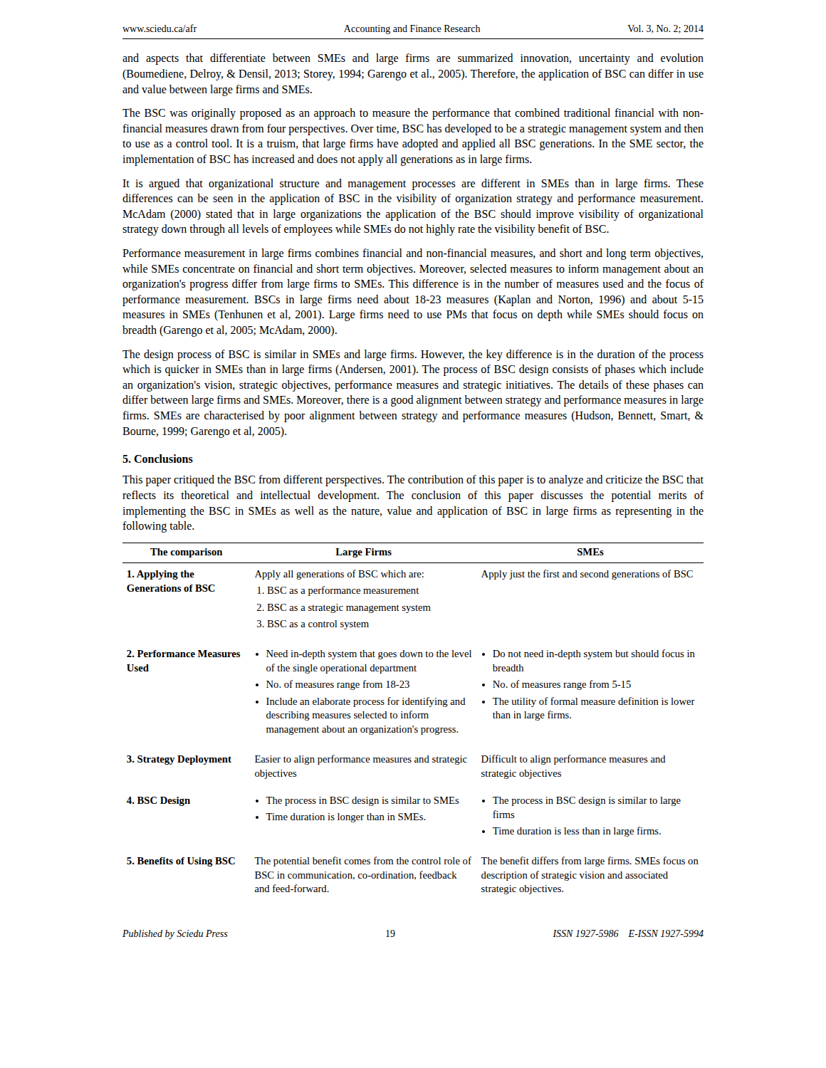www.sciedu.ca/afr Accounting and Finance Research Vol. 3, No. 2; 2014
and aspects that differentiate between SMEs and large firms are summarized innovation, uncertainty and evolution (Boumediene, Delroy, & Densil, 2013; Storey, 1994; Garengo et al., 2005). Therefore, the application of BSC can differ in use and value between large firms and SMEs.
The BSC was originally proposed as an approach to measure the performance that combined traditional financial with non-financial measures drawn from four perspectives. Over time, BSC has developed to be a strategic management system and then to use as a control tool. It is a truism, that large firms have adopted and applied all BSC generations. In the SME sector, the implementation of BSC has increased and does not apply all generations as in large firms.
It is argued that organizational structure and management processes are different in SMEs than in large firms. These differences can be seen in the application of BSC in the visibility of organization strategy and performance measurement. McAdam (2000) stated that in large organizations the application of the BSC should improve visibility of organizational strategy down through all levels of employees while SMEs do not highly rate the visibility benefit of BSC.
Performance measurement in large firms combines financial and non-financial measures, and short and long term objectives, while SMEs concentrate on financial and short term objectives. Moreover, selected measures to inform management about an organization's progress differ from large firms to SMEs. This difference is in the number of measures used and the focus of performance measurement. BSCs in large firms need about 18-23 measures (Kaplan and Norton, 1996) and about 5-15 measures in SMEs (Tenhunen et al, 2001). Large firms need to use PMs that focus on depth while SMEs should focus on breadth (Garengo et al, 2005; McAdam, 2000).
The design process of BSC is similar in SMEs and large firms. However, the key difference is in the duration of the process which is quicker in SMEs than in large firms (Andersen, 2001). The process of BSC design consists of phases which include an organization's vision, strategic objectives, performance measures and strategic initiatives. The details of these phases can differ between large firms and SMEs. Moreover, there is a good alignment between strategy and performance measures in large firms. SMEs are characterised by poor alignment between strategy and performance measures (Hudson, Bennett, Smart, & Bourne, 1999; Garengo et al, 2005).
5. Conclusions
This paper critiqued the BSC from different perspectives. The contribution of this paper is to analyze and criticize the BSC that reflects its theoretical and intellectual development. The conclusion of this paper discusses the potential merits of implementing the BSC in SMEs as well as the nature, value and application of BSC in large firms as representing in the following table.
| The comparison | Large Firms | SMEs |
| --- | --- | --- |
| 1. Applying the Generations of BSC | Apply all generations of BSC which are: BSC as a performance measurement BSC as a strategic management system BSC as a control system | Apply just the first and second generations of BSC |
| 2. Performance Measures Used | Need in-depth system that goes down to the level of the single operational department No. of measures range from 18-23 Include an elaborate process for identifying and describing measures selected to inform management about an organization's progress. | Do not need in-depth system but should focus in breadth No. of measures range from 5-15 The utility of formal measure definition is lower than in large firms. |
| 3. Strategy Deployment | Easier to align performance measures and strategic objectives | Difficult to align performance measures and strategic objectives |
| 4. BSC Design | The process in BSC design is similar to SMEs Time duration is longer than in SMEs. | The process in BSC design is similar to large firms Time duration is less than in large firms. |
| 5. Benefits of Using BSC | The potential benefit comes from the control role of BSC in communication, co-ordination, feedback and feed-forward. | The benefit differs from large firms. SMEs focus on description of strategic vision and associated strategic objectives. |
Published by Sciedu Press 19 ISSN 1927-5986 E-ISSN 1927-5994